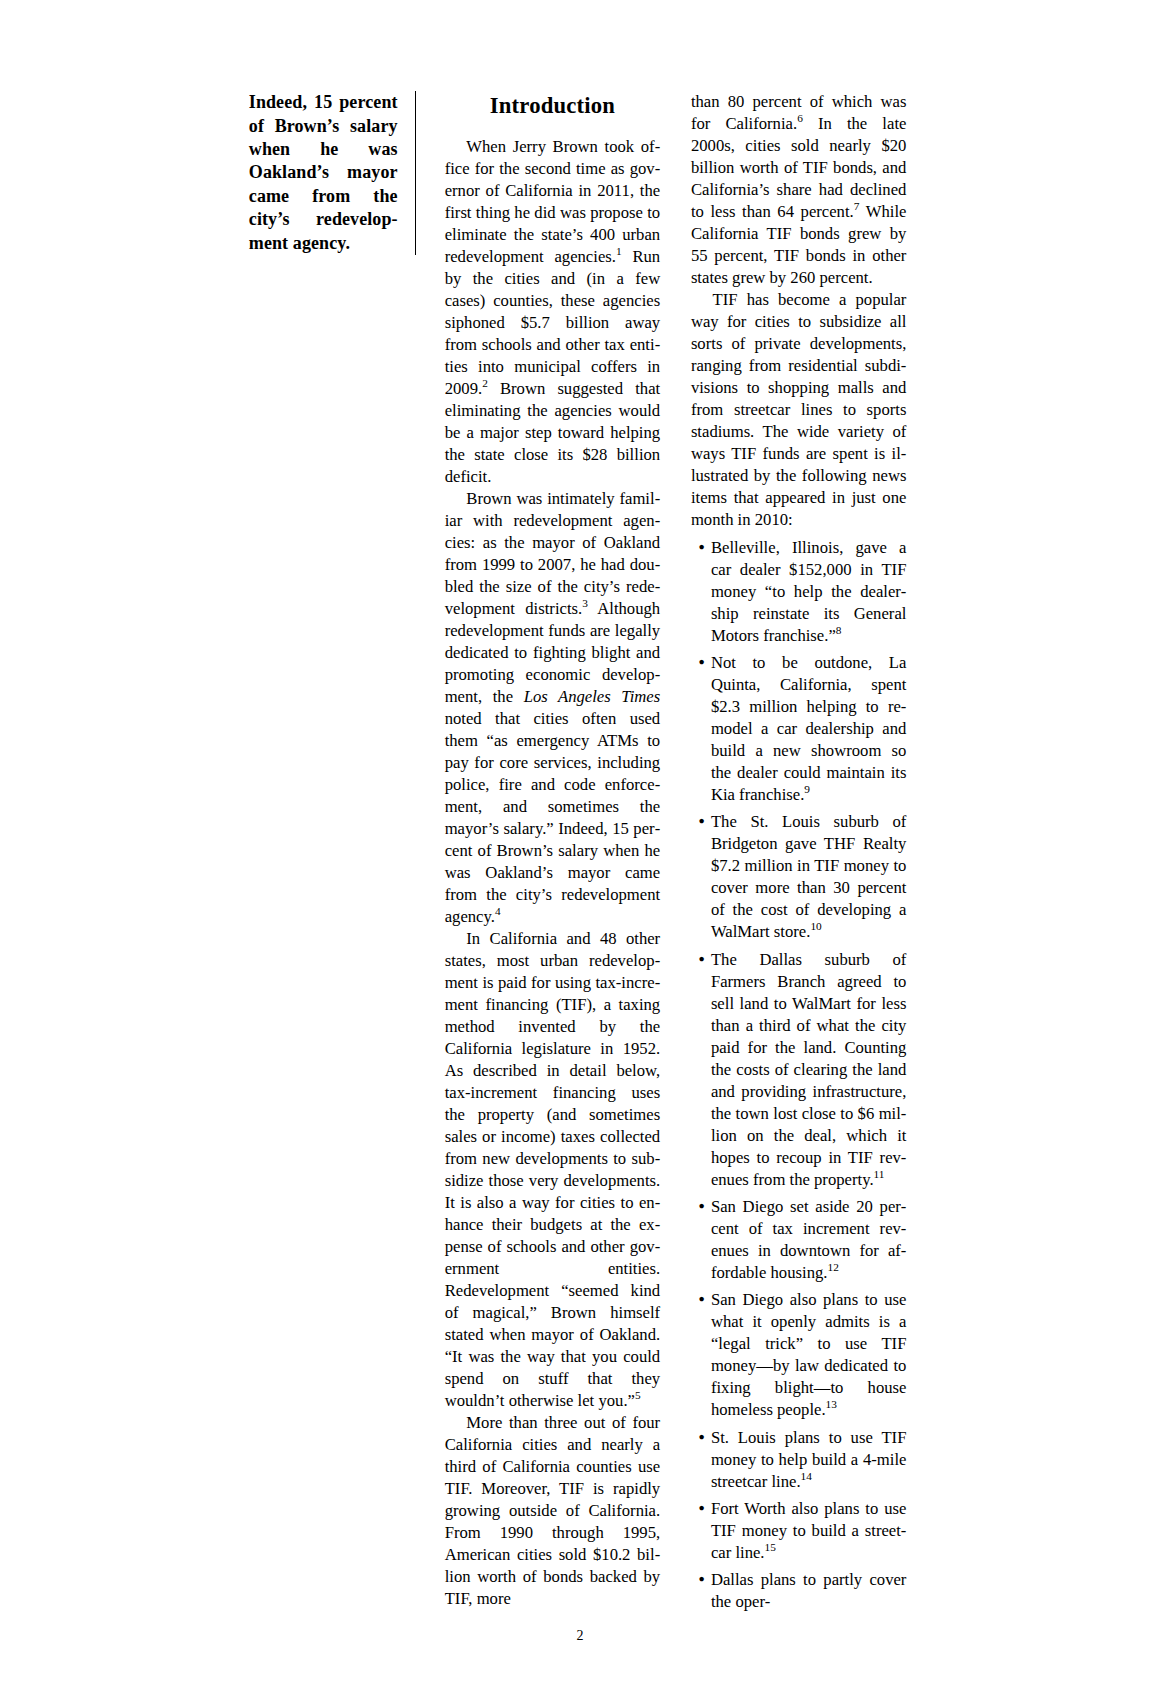Indeed, 15 percent of Brown’s salary when he was Oakland’s mayor came from the city’s redevelopment agency.
Introduction
When Jerry Brown took office for the second time as governor of California in 2011, the first thing he did was propose to eliminate the state’s 400 urban redevelopment agencies.1 Run by the cities and (in a few cases) counties, these agencies siphoned $5.7 billion away from schools and other tax entities into municipal coffers in 2009.2 Brown suggested that eliminating the agencies would be a major step toward helping the state close its $28 billion deficit.
Brown was intimately familiar with redevelopment agencies: as the mayor of Oakland from 1999 to 2007, he had doubled the size of the city’s redevelopment districts.3 Although redevelopment funds are legally dedicated to fighting blight and promoting economic development, the Los Angeles Times noted that cities often used them “as emergency ATMs to pay for core services, including police, fire and code enforcement, and sometimes the mayor’s salary.” Indeed, 15 percent of Brown’s salary when he was Oakland’s mayor came from the city’s redevelopment agency.4
In California and 48 other states, most urban redevelopment is paid for using tax-increment financing (TIF), a taxing method invented by the California legislature in 1952. As described in detail below, tax-increment financing uses the property (and sometimes sales or income) taxes collected from new developments to subsidize those very developments. It is also a way for cities to enhance their budgets at the expense of schools and other government entities. Redevelopment “seemed kind of magical,” Brown himself stated when mayor of Oakland. “It was the way that you could spend on stuff that they wouldn’t otherwise let you.”5
More than three out of four California cities and nearly a third of California counties use TIF. Moreover, TIF is rapidly growing outside of California. From 1990 through 1995, American cities sold $10.2 billion worth of bonds backed by TIF, more
than 80 percent of which was for California.6 In the late 2000s, cities sold nearly $20 billion worth of TIF bonds, and California’s share had declined to less than 64 percent.7 While California TIF bonds grew by 55 percent, TIF bonds in other states grew by 260 percent.
TIF has become a popular way for cities to subsidize all sorts of private developments, ranging from residential subdivisions to shopping malls and from streetcar lines to sports stadiums. The wide variety of ways TIF funds are spent is illustrated by the following news items that appeared in just one month in 2010:
Belleville, Illinois, gave a car dealer $152,000 in TIF money “to help the dealership reinstate its General Motors franchise.”8
Not to be outdone, La Quinta, California, spent $2.3 million helping to remodel a car dealership and build a new showroom so the dealer could maintain its Kia franchise.9
The St. Louis suburb of Bridgeton gave THF Realty $7.2 million in TIF money to cover more than 30 percent of the cost of developing a WalMart store.10
The Dallas suburb of Farmers Branch agreed to sell land to WalMart for less than a third of what the city paid for the land. Counting the costs of clearing the land and providing infrastructure, the town lost close to $6 million on the deal, which it hopes to recoup in TIF revenues from the property.11
San Diego set aside 20 percent of tax increment revenues in downtown for affordable housing.12
San Diego also plans to use what it openly admits is a “legal trick” to use TIF money—by law dedicated to fixing blight—to house homeless people.13
St. Louis plans to use TIF money to help build a 4-mile streetcar line.14
Fort Worth also plans to use TIF money to build a streetcar line.15
Dallas plans to partly cover the oper-
2